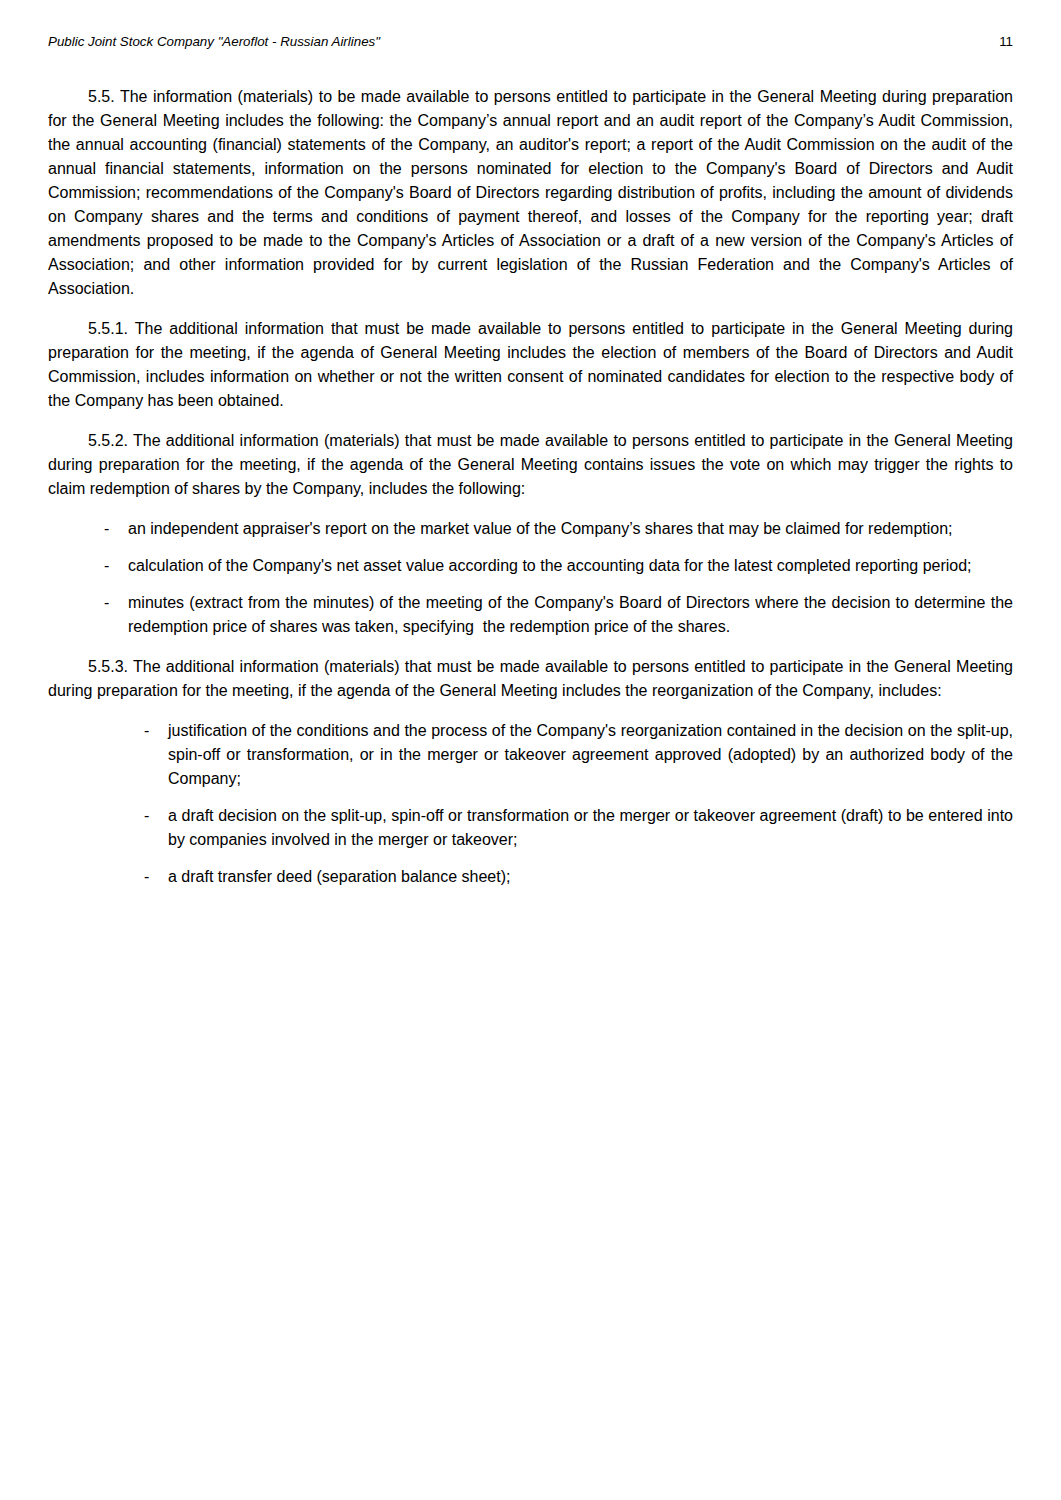Public Joint Stock Company "Aeroflot - Russian Airlines" 11
5.5. The information (materials) to be made available to persons entitled to participate in the General Meeting during preparation for the General Meeting includes the following: the Company’s annual report and an audit report of the Company’s Audit Commission, the annual accounting (financial) statements of the Company, an auditor's report; a report of the Audit Commission on the audit of the annual financial statements, information on the persons nominated for election to the Company's Board of Directors and Audit Commission; recommendations of the Company's Board of Directors regarding distribution of profits, including the amount of dividends on Company shares and the terms and conditions of payment thereof, and losses of the Company for the reporting year; draft amendments proposed to be made to the Company's Articles of Association or a draft of a new version of the Company's Articles of Association; and other information provided for by current legislation of the Russian Federation and the Company's Articles of Association.
5.5.1. The additional information that must be made available to persons entitled to participate in the General Meeting during preparation for the meeting, if the agenda of General Meeting includes the election of members of the Board of Directors and Audit Commission, includes information on whether or not the written consent of nominated candidates for election to the respective body of the Company has been obtained.
5.5.2. The additional information (materials) that must be made available to persons entitled to participate in the General Meeting during preparation for the meeting, if the agenda of the General Meeting contains issues the vote on which may trigger the rights to claim redemption of shares by the Company, includes the following:
an independent appraiser's report on the market value of the Company’s shares that may be claimed for redemption;
calculation of the Company's net asset value according to the accounting data for the latest completed reporting period;
minutes (extract from the minutes) of the meeting of the Company's Board of Directors where the decision to determine the redemption price of shares was taken, specifying the redemption price of the shares.
5.5.3. The additional information (materials) that must be made available to persons entitled to participate in the General Meeting during preparation for the meeting, if the agenda of the General Meeting includes the reorganization of the Company, includes:
justification of the conditions and the process of the Company's reorganization contained in the decision on the split-up, spin-off or transformation, or in the merger or takeover agreement approved (adopted) by an authorized body of the Company;
a draft decision on the split-up, spin-off or transformation or the merger or takeover agreement (draft) to be entered into by companies involved in the merger or takeover;
a draft transfer deed (separation balance sheet);